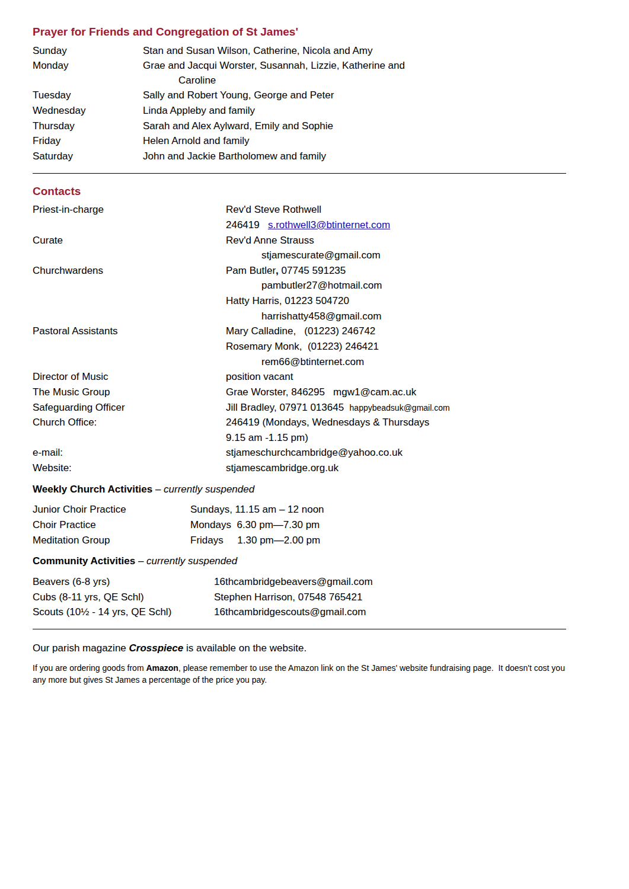Prayer for Friends and Congregation of St James'
| Sunday | Stan and Susan Wilson, Catherine, Nicola and Amy |
| Monday | Grae and Jacqui Worster, Susannah, Lizzie, Katherine and Caroline |
| Tuesday | Sally and Robert Young, George and Peter |
| Wednesday | Linda Appleby and family |
| Thursday | Sarah and Alex Aylward, Emily and Sophie |
| Friday | Helen Arnold and family |
| Saturday | John and Jackie Bartholomew and family |
Contacts
| Priest-in-charge | Rev'd Steve Rothwell |
| | 246419 s.rothwell3@btinternet.com |
| Curate | Rev'd Anne Strauss |
| | stjamescurate@gmail.com |
| Churchwardens | Pam Butler , 07745 591235 |
| | pambutler27@hotmail.com |
| | Hatty Harris, 01223 504720 |
| | harrishatty458@gmail.com |
| Pastoral Assistants | Mary Calladine, (01223) 246742 |
| | Rosemary Monk, (01223) 246421 |
| | rem66@btinternet.com |
| Director of Music | position vacant |
| The Music Group | Grae Worster, 846295 mgw1@cam.ac.uk |
| Safeguarding Officer | Jill Bradley, 07971 013645 happybeadsuk@gmail.com |
| Church Office: | 246419 (Mondays, Wednesdays & Thursdays |
| | 9.15 am -1.15 pm) |
| e-mail: | stjameschurchcambridge@yahoo.co.uk |
| Website: | stjamescambridge.org.uk |
Weekly Church Activities – currently suspended
| Junior Choir Practice | Sundays, 11.15 am – 12 noon |
| Choir Practice | Mondays 6.30 pm—7.30 pm |
| Meditation Group | Fridays 1.30 pm—2.00 pm |
Community Activities – currently suspended
| Beavers (6-8 yrs) | 16thcambridgebeavers@gmail.com |
| Cubs (8-11 yrs, QE Schl) | Stephen Harrison, 07548 765421 |
| Scouts (10½ - 14 yrs, QE Schl) | 16thcambridgescouts@gmail.com |
Our parish magazine Crosspiece is available on the website.
If you are ordering goods from Amazon, please remember to use the Amazon link on the St James' website fundraising page. It doesn't cost you any more but gives St James a percentage of the price you pay.